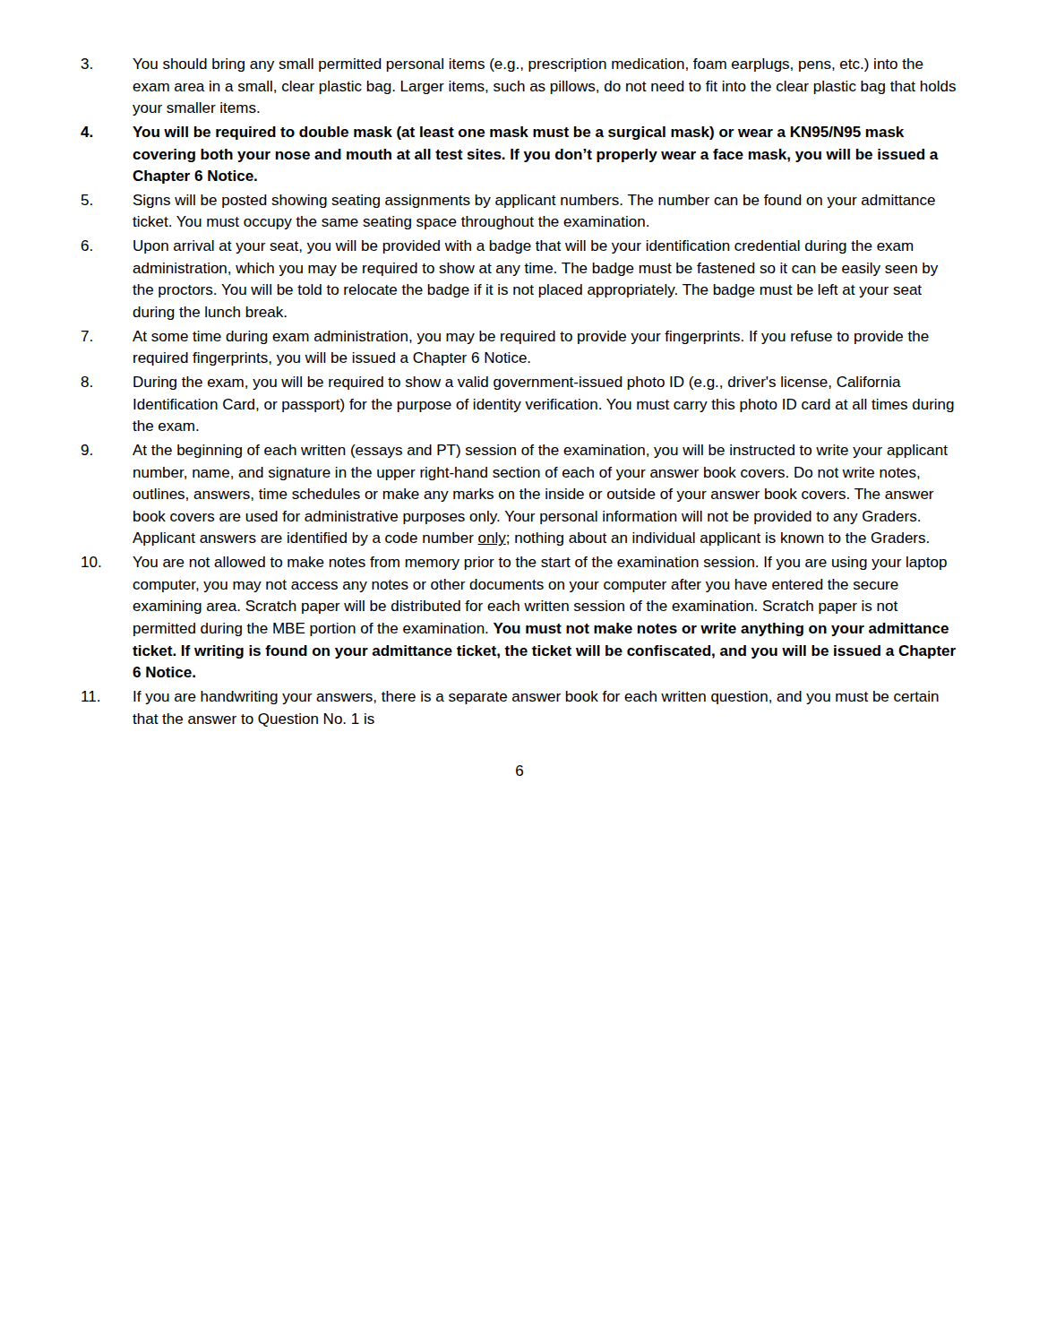You should bring any small permitted personal items (e.g., prescription medication, foam earplugs, pens, etc.) into the exam area in a small, clear plastic bag. Larger items, such as pillows, do not need to fit into the clear plastic bag that holds your smaller items.
You will be required to double mask (at least one mask must be a surgical mask) or wear a KN95/N95 mask covering both your nose and mouth at all test sites. If you don’t properly wear a face mask, you will be issued a Chapter 6 Notice.
Signs will be posted showing seating assignments by applicant numbers. The number can be found on your admittance ticket. You must occupy the same seating space throughout the examination.
Upon arrival at your seat, you will be provided with a badge that will be your identification credential during the exam administration, which you may be required to show at any time. The badge must be fastened so it can be easily seen by the proctors. You will be told to relocate the badge if it is not placed appropriately. The badge must be left at your seat during the lunch break.
At some time during exam administration, you may be required to provide your fingerprints. If you refuse to provide the required fingerprints, you will be issued a Chapter 6 Notice.
During the exam, you will be required to show a valid government-issued photo ID (e.g., driver's license, California Identification Card, or passport) for the purpose of identity verification. You must carry this photo ID card at all times during the exam.
At the beginning of each written (essays and PT) session of the examination, you will be instructed to write your applicant number, name, and signature in the upper right-hand section of each of your answer book covers. Do not write notes, outlines, answers, time schedules or make any marks on the inside or outside of your answer book covers. The answer book covers are used for administrative purposes only. Your personal information will not be provided to any Graders. Applicant answers are identified by a code number only; nothing about an individual applicant is known to the Graders.
You are not allowed to make notes from memory prior to the start of the examination session. If you are using your laptop computer, you may not access any notes or other documents on your computer after you have entered the secure examining area. Scratch paper will be distributed for each written session of the examination. Scratch paper is not permitted during the MBE portion of the examination. You must not make notes or write anything on your admittance ticket. If writing is found on your admittance ticket, the ticket will be confiscated, and you will be issued a Chapter 6 Notice.
If you are handwriting your answers, there is a separate answer book for each written question, and you must be certain that the answer to Question No. 1 is
6